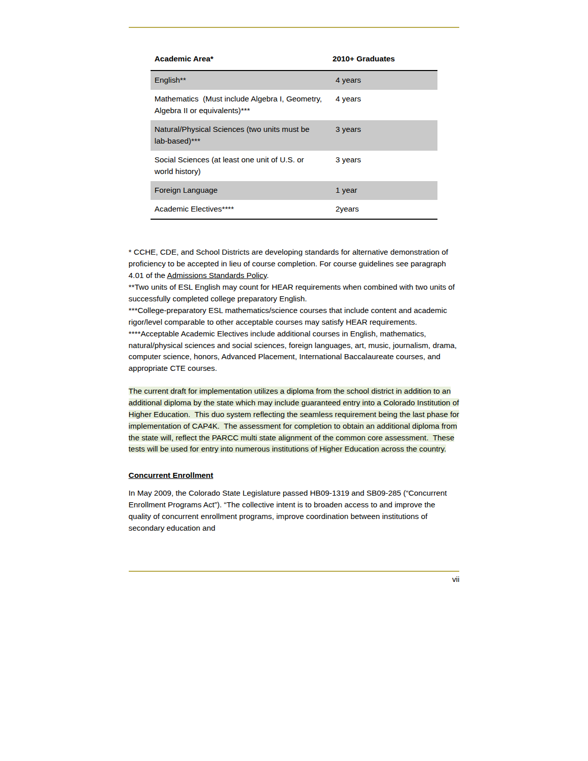| Academic Area* | 2010+ Graduates |
| --- | --- |
| English** | 4 years |
| Mathematics (Must include Algebra I, Geometry, Algebra II or equivalents)*** | 4 years |
| Natural/Physical Sciences (two units must be lab-based)*** | 3 years |
| Social Sciences (at least one unit of U.S. or world history) | 3 years |
| Foreign Language | 1 year |
| Academic Electives**** | 2years |
* CCHE, CDE, and School Districts are developing standards for alternative demonstration of proficiency to be accepted in lieu of course completion. For course guidelines see paragraph 4.01 of the Admissions Standards Policy.
**Two units of ESL English may count for HEAR requirements when combined with two units of successfully completed college preparatory English.
***College-preparatory ESL mathematics/science courses that include content and academic rigor/level comparable to other acceptable courses may satisfy HEAR requirements.
****Acceptable Academic Electives include additional courses in English, mathematics, natural/physical sciences and social sciences, foreign languages, art, music, journalism, drama, computer science, honors, Advanced Placement, International Baccalaureate courses, and appropriate CTE courses.
The current draft for implementation utilizes a diploma from the school district in addition to an additional diploma by the state which may include guaranteed entry into a Colorado Institution of Higher Education. This duo system reflecting the seamless requirement being the last phase for implementation of CAP4K. The assessment for completion to obtain an additional diploma from the state will, reflect the PARCC multi state alignment of the common core assessment. These tests will be used for entry into numerous institutions of Higher Education across the country.
Concurrent Enrollment
In May 2009, the Colorado State Legislature passed HB09-1319 and SB09-285 (“Concurrent Enrollment Programs Act”). “The collective intent is to broaden access to and improve the quality of concurrent enrollment programs, improve coordination between institutions of secondary education and
vii